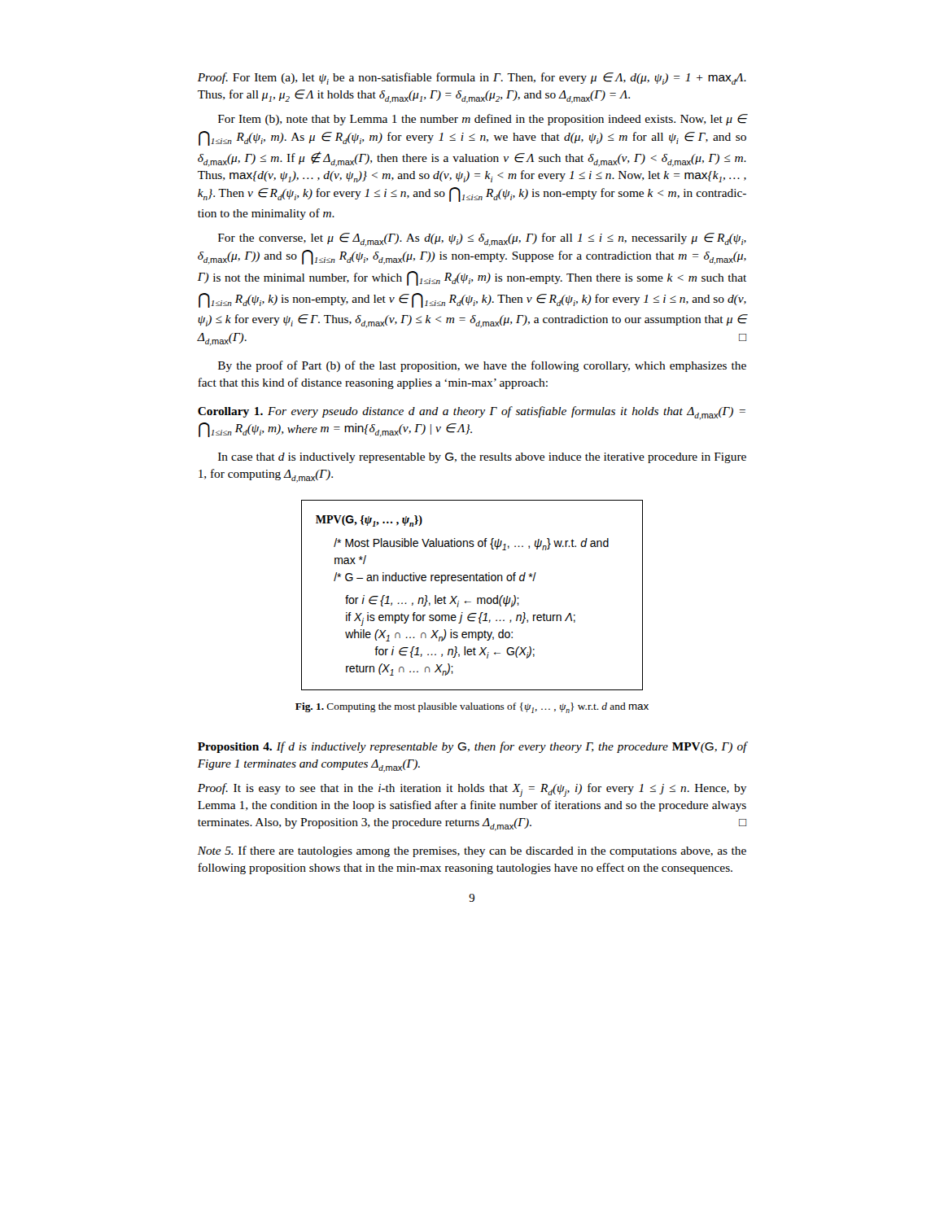Proof. For Item (a), let ψi be a non-satisfiable formula in Γ. Then, for every μ ∈ Λ, d(μ, ψi) = 1 + maxdΛ. Thus, for all μ1, μ2 ∈ Λ it holds that δd,max(μ1, Γ) = δd,max(μ2, Γ), and so Δd,max(Γ) = Λ.
For Item (b), note that by Lemma 1 the number m defined in the proposition indeed exists. Now, let μ ∈ ⋂1≤i≤n Rd(ψi, m). As μ ∈ Rd(ψi, m) for every 1 ≤ i ≤ n, we have that d(μ, ψi) ≤ m for all ψi ∈ Γ, and so δd,max(μ, Γ) ≤ m. If μ ∉ Δd,max(Γ), then there is a valuation ν ∈ Λ such that δd,max(ν, Γ) < δd,max(μ, Γ) ≤ m. Thus, max{d(ν, ψ1), … , d(ν, ψn)} < m, and so d(ν, ψi) = ki < m for every 1 ≤ i ≤ n. Now, let k = max{k1, … , kn}. Then ν ∈ Rd(ψi, k) for every 1 ≤ i ≤ n, and so ⋂1≤i≤n Rd(ψi, k) is non-empty for some k < m, in contradiction to the minimality of m.
For the converse, let μ ∈ Δd,max(Γ). As d(μ, ψi) ≤ δd,max(μ, Γ) for all 1 ≤ i ≤ n, necessarily μ ∈ Rd(ψi, δd,max(μ, Γ)) and so ⋂1≤i≤n Rd(ψi, δd,max(μ, Γ)) is non-empty. Suppose for a contradiction that m = δd,max(μ, Γ) is not the minimal number, for which ⋂1≤i≤n Rd(ψi, m) is non-empty. Then there is some k < m such that ⋂1≤i≤n Rd(ψi, k) is non-empty, and let ν ∈ ⋂1≤i≤n Rd(ψi, k). Then ν ∈ Rd(ψi, k) for every 1 ≤ i ≤ n, and so d(ν, ψi) ≤ k for every ψi ∈ Γ. Thus, δd,max(ν, Γ) ≤ k < m = δd,max(μ, Γ), a contradiction to our assumption that μ ∈ Δd,max(Γ).
By the proof of Part (b) of the last proposition, we have the following corollary, which emphasizes the fact that this kind of distance reasoning applies a ‘min-max’ approach:
Corollary 1. For every pseudo distance d and a theory Γ of satisfiable formulas it holds that Δd,max(Γ) = ⋂1≤i≤n Rd(ψi, m), where m = min{δd,max(ν, Γ) | ν ∈ Λ}.
In case that d is inductively representable by G, the results above induce the iterative procedure in Figure 1, for computing Δd,max(Γ).
MPV(G, {ψ1, … , ψn})
/* Most Plausible Valuations of {ψ1, … , ψn} w.r.t. d and max */
/* G – an inductive representation of d */
for i ∈ {1, … , n}, let Xi ← mod(ψi);
if Xj is empty for some j ∈ {1, … , n}, return Λ;
while (X1 ∩ … ∩ Xn) is empty, do:
for i ∈ {1, … , n}, let Xi ← G(Xi);
return (X1 ∩ … ∩ Xn);
Fig. 1. Computing the most plausible valuations of {ψ1, … , ψn} w.r.t. d and max
Proposition 4. If d is inductively representable by G, then for every theory Γ, the procedure MPV(G, Γ) of Figure 1 terminates and computes Δd,max(Γ).
Proof. It is easy to see that in the i-th iteration it holds that Xj = Rd(ψj, i) for every 1 ≤ j ≤ n. Hence, by Lemma 1, the condition in the loop is satisfied after a finite number of iterations and so the procedure always terminates. Also, by Proposition 3, the procedure returns Δd,max(Γ).
Note 5. If there are tautologies among the premises, they can be discarded in the computations above, as the following proposition shows that in the min-max reasoning tautologies have no effect on the consequences.
9